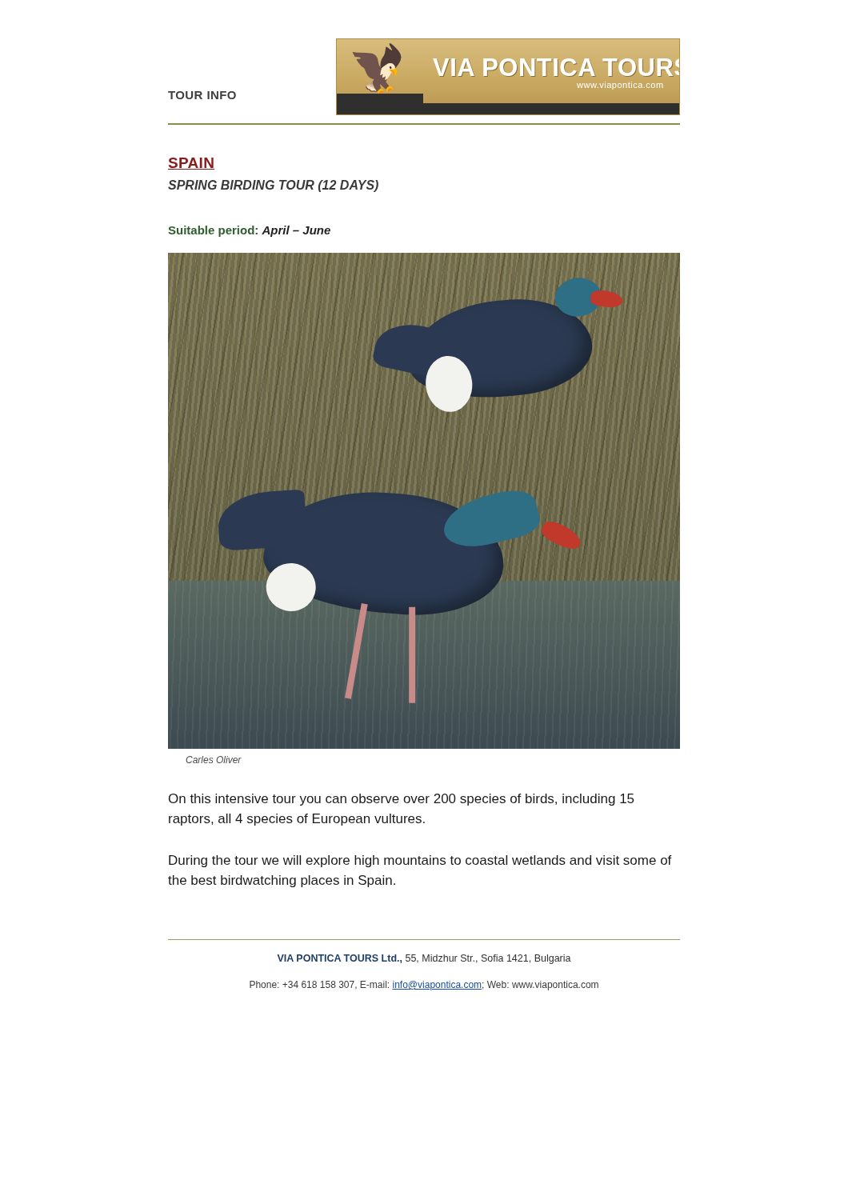TOUR INFO
🦅 VIA PONTICA TOURS www.viapontica.com
SPAIN
SPRING BIRDING TOUR (12 DAYS)
Suitable period: April – June
Carles Oliver
On this intensive tour you can observe over 200 species of birds, including 15 raptors, all 4 species of European vultures.
During the tour we will explore high mountains to coastal wetlands and visit some of the best birdwatching places in Spain.
VIA PONTICA TOURS Ltd., 55, Midzhur Str., Sofia 1421, Bulgaria
Phone: +34 618 158 307, E-mail: info@viapontica.com; Web: www.viapontica.com